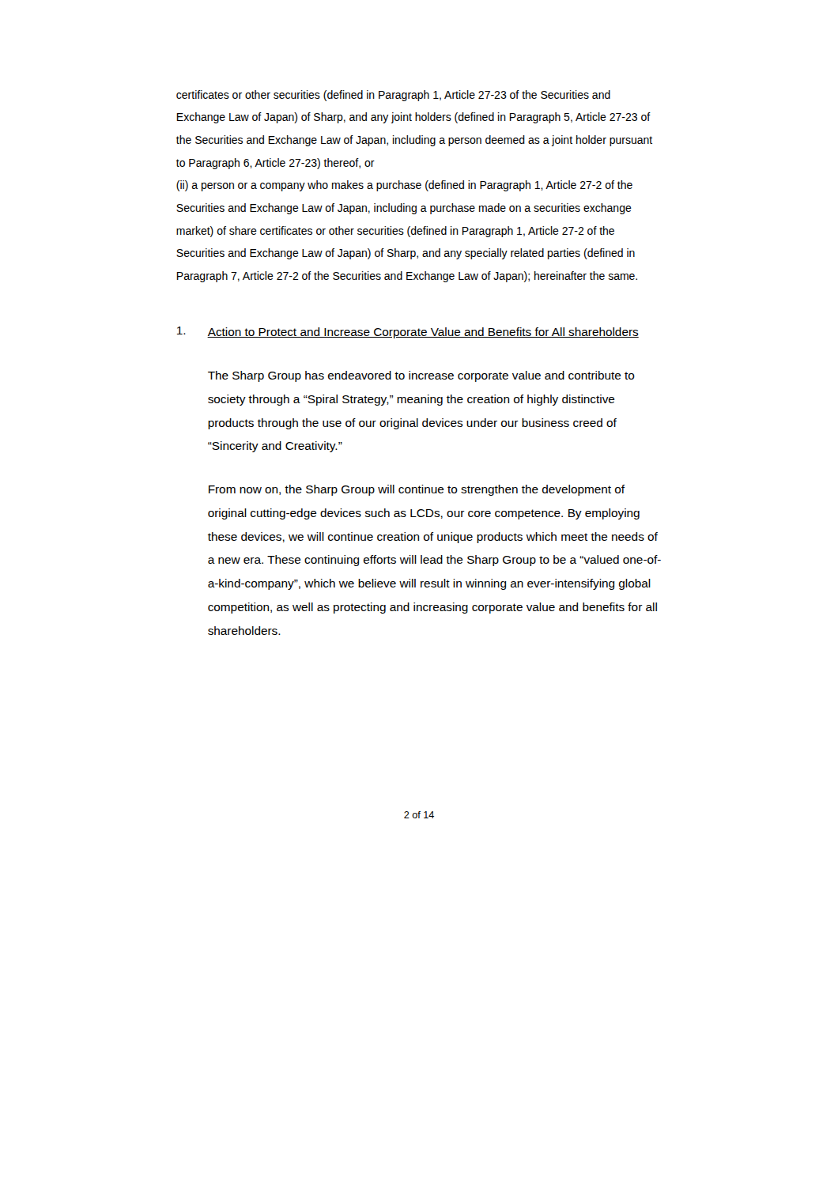certificates or other securities (defined in Paragraph 1, Article 27-23 of the Securities and Exchange Law of Japan) of Sharp, and any joint holders (defined in Paragraph 5, Article 27-23 of the Securities and Exchange Law of Japan, including a person deemed as a joint holder pursuant to Paragraph 6, Article 27-23) thereof, or
(ii) a person or a company who makes a purchase (defined in Paragraph 1, Article 27-2 of the Securities and Exchange Law of Japan, including a purchase made on a securities exchange market) of share certificates or other securities (defined in Paragraph 1, Article 27-2 of the Securities and Exchange Law of Japan) of Sharp, and any specially related parties (defined in Paragraph 7, Article 27-2 of the Securities and Exchange Law of Japan); hereinafter the same.
1.
Action to Protect and Increase Corporate Value and Benefits for All shareholders
The Sharp Group has endeavored to increase corporate value and contribute to society through a “Spiral Strategy,” meaning the creation of highly distinctive products through the use of our original devices under our business creed of “Sincerity and Creativity.”
From now on, the Sharp Group will continue to strengthen the development of original cutting-edge devices such as LCDs, our core competence. By employing these devices, we will continue creation of unique products which meet the needs of a new era. These continuing efforts will lead the Sharp Group to be a “valued one-of-a-kind-company”, which we believe will result in winning an ever-intensifying global competition, as well as protecting and increasing corporate value and benefits for all shareholders.
2 of 14